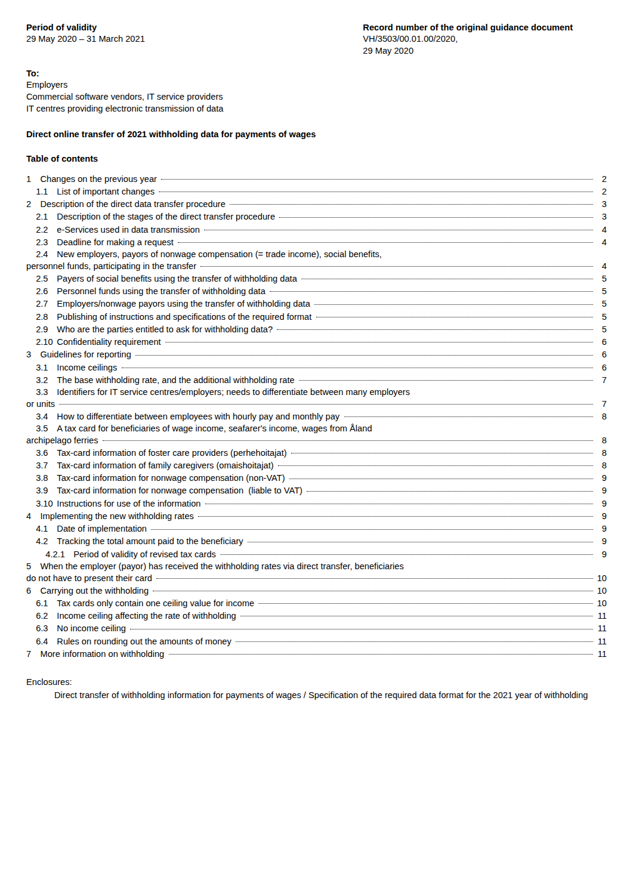| Period of validity 29 May 2020 – 31 March 2021 | Record number of the original guidance document VH/3503/00.01.00/2020, 29 May 2020 |
To:
Employers
Commercial software vendors, IT service providers
IT centres providing electronic transmission of data
Direct online transfer of 2021 withholding data for payments of wages
Table of contents
1 Changes on the previous year 2
1.1 List of important changes 2
2 Description of the direct data transfer procedure 3
2.1 Description of the stages of the direct transfer procedure 3
2.2 e-Services used in data transmission 4
2.3 Deadline for making a request 4
2.4 New employers, payors of nonwage compensation (= trade income), social benefits,
personnel funds, participating in the transfer 4
2.5 Payers of social benefits using the transfer of withholding data 5
2.6 Personnel funds using the transfer of withholding data 5
2.7 Employers/nonwage payors using the transfer of withholding data 5
2.8 Publishing of instructions and specifications of the required format 5
2.9 Who are the parties entitled to ask for withholding data? 5
2.10 Confidentiality requirement 6
3 Guidelines for reporting 6
3.1 Income ceilings 6
3.2 The base withholding rate, and the additional withholding rate 7
3.3 Identifiers for IT service centres/employers; needs to differentiate between many employers
or units 7
3.4 How to differentiate between employees with hourly pay and monthly pay 8
3.5 A tax card for beneficiaries of wage income, seafarer's income, wages from Åland
archipelago ferries 8
3.6 Tax-card information of foster care providers (perhehoitajat) 8
3.7 Tax-card information of family caregivers (omaishoitajat) 8
3.8 Tax-card information for nonwage compensation (non-VAT) 9
3.9 Tax-card information for nonwage compensation (liable to VAT) 9
3.10 Instructions for use of the information 9
4 Implementing the new withholding rates 9
4.1 Date of implementation 9
4.2 Tracking the total amount paid to the beneficiary 9
4.2.1 Period of validity of revised tax cards 9
5 When the employer (payor) has received the withholding rates via direct transfer, beneficiaries
do not have to present their card 10
6 Carrying out the withholding 10
6.1 Tax cards only contain one ceiling value for income 10
6.2 Income ceiling affecting the rate of withholding 11
6.3 No income ceiling 11
6.4 Rules on rounding out the amounts of money 11
7 More information on withholding 11
Enclosures:
Direct transfer of withholding information for payments of wages / Specification of the required data format for the 2021 year of withholding